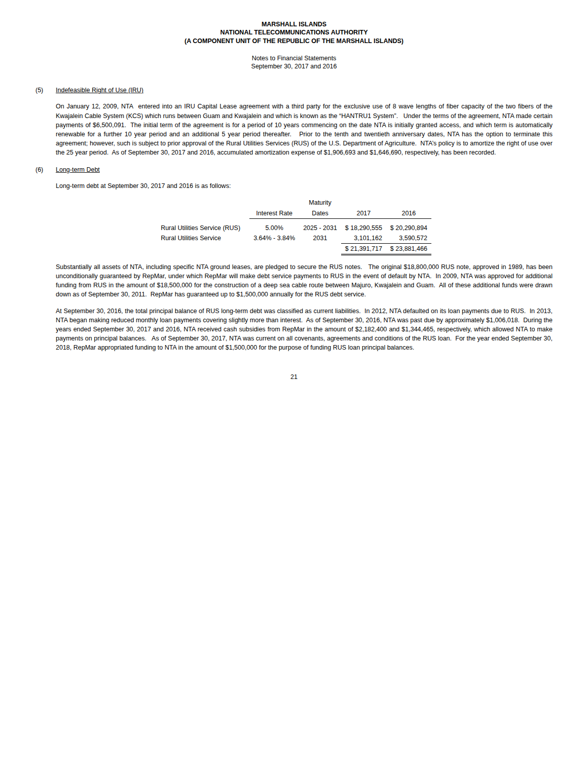MARSHALL ISLANDS
NATIONAL TELECOMMUNICATIONS AUTHORITY
(A COMPONENT UNIT OF THE REPUBLIC OF THE MARSHALL ISLANDS)
Notes to Financial Statements
September 30, 2017 and 2016
(5) Indefeasible Right of Use (IRU)
On January 12, 2009, NTA entered into an IRU Capital Lease agreement with a third party for the exclusive use of 8 wave lengths of fiber capacity of the two fibers of the Kwajalein Cable System (KCS) which runs between Guam and Kwajalein and which is known as the “HANTRU1 System”. Under the terms of the agreement, NTA made certain payments of $6,500,091. The initial term of the agreement is for a period of 10 years commencing on the date NTA is initially granted access, and which term is automatically renewable for a further 10 year period and an additional 5 year period thereafter. Prior to the tenth and twentieth anniversary dates, NTA has the option to terminate this agreement; however, such is subject to prior approval of the Rural Utilities Services (RUS) of the U.S. Department of Agriculture. NTA’s policy is to amortize the right of use over the 25 year period. As of September 30, 2017 and 2016, accumulated amortization expense of $1,906,693 and $1,646,690, respectively, has been recorded.
(6) Long-term Debt
Long-term debt at September 30, 2017 and 2016 is as follows:
| | | Maturity | | |
| | Interest Rate | Dates | 2017 | 2016 |
| Rural Utilities Service (RUS) | 5.00% | 2025 - 2031 | $ 18,290,555 | $ 20,290,894 |
| Rural Utilities Service | 3.64% - 3.84% | 2031 | 3,101,162 | 3,590,572 |
| | | | $ 21,391,717 | $ 23,881,466 |
Substantially all assets of NTA, including specific NTA ground leases, are pledged to secure the RUS notes. The original $18,800,000 RUS note, approved in 1989, has been unconditionally guaranteed by RepMar, under which RepMar will make debt service payments to RUS in the event of default by NTA. In 2009, NTA was approved for additional funding from RUS in the amount of $18,500,000 for the construction of a deep sea cable route between Majuro, Kwajalein and Guam. All of these additional funds were drawn down as of September 30, 2011. RepMar has guaranteed up to $1,500,000 annually for the RUS debt service.
At September 30, 2016, the total principal balance of RUS long-term debt was classified as current liabilities. In 2012, NTA defaulted on its loan payments due to RUS. In 2013, NTA began making reduced monthly loan payments covering slightly more than interest. As of September 30, 2016, NTA was past due by approximately $1,006,018. During the years ended September 30, 2017 and 2016, NTA received cash subsidies from RepMar in the amount of $2,182,400 and $1,344,465, respectively, which allowed NTA to make payments on principal balances. As of September 30, 2017, NTA was current on all covenants, agreements and conditions of the RUS loan. For the year ended September 30, 2018, RepMar appropriated funding to NTA in the amount of $1,500,000 for the purpose of funding RUS loan principal balances.
21